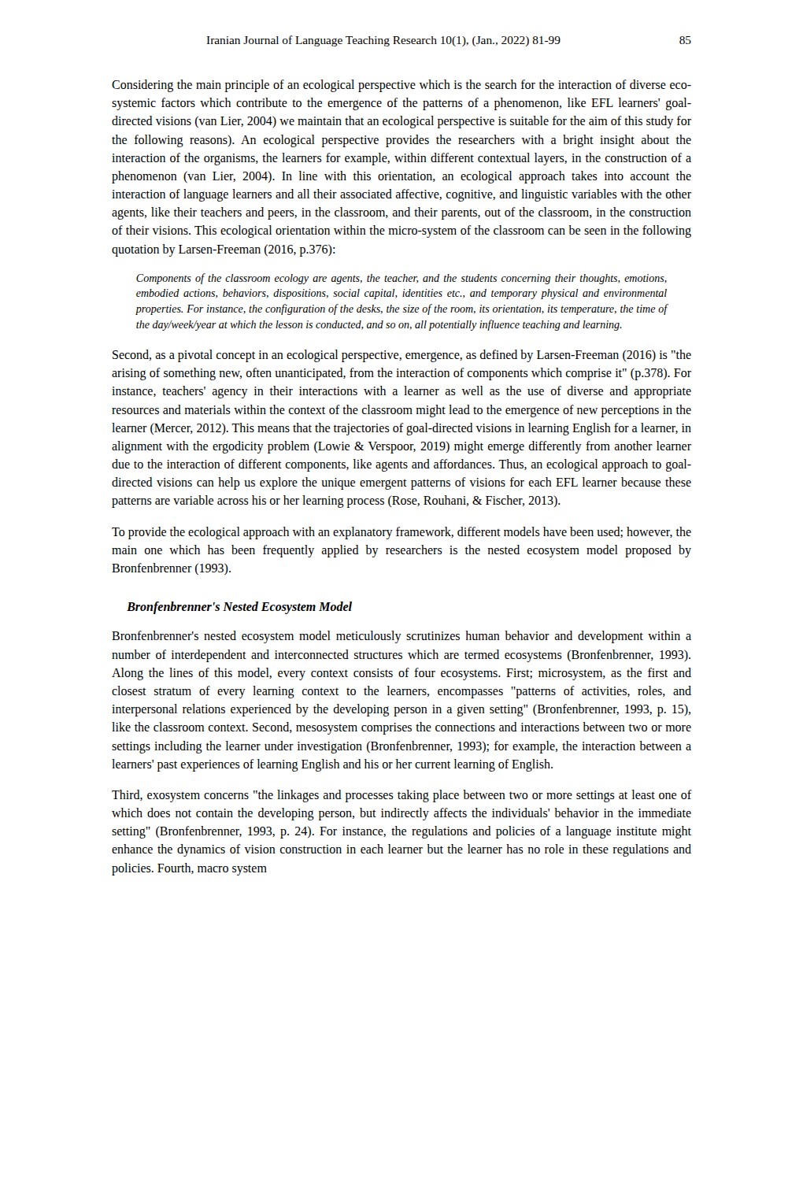Iranian Journal of Language Teaching Research 10(1), (Jan., 2022) 81-99 85
Considering the main principle of an ecological perspective which is the search for the interaction of diverse eco-systemic factors which contribute to the emergence of the patterns of a phenomenon, like EFL learners' goal-directed visions (van Lier, 2004) we maintain that an ecological perspective is suitable for the aim of this study for the following reasons). An ecological perspective provides the researchers with a bright insight about the interaction of the organisms, the learners for example, within different contextual layers, in the construction of a phenomenon (van Lier, 2004). In line with this orientation, an ecological approach takes into account the interaction of language learners and all their associated affective, cognitive, and linguistic variables with the other agents, like their teachers and peers, in the classroom, and their parents, out of the classroom, in the construction of their visions. This ecological orientation within the micro-system of the classroom can be seen in the following quotation by Larsen-Freeman (2016, p.376):
Components of the classroom ecology are agents, the teacher, and the students concerning their thoughts, emotions, embodied actions, behaviors, dispositions, social capital, identities etc., and temporary physical and environmental properties. For instance, the configuration of the desks, the size of the room, its orientation, its temperature, the time of the day/week/year at which the lesson is conducted, and so on, all potentially influence teaching and learning.
Second, as a pivotal concept in an ecological perspective, emergence, as defined by Larsen-Freeman (2016) is "the arising of something new, often unanticipated, from the interaction of components which comprise it" (p.378). For instance, teachers' agency in their interactions with a learner as well as the use of diverse and appropriate resources and materials within the context of the classroom might lead to the emergence of new perceptions in the learner (Mercer, 2012). This means that the trajectories of goal-directed visions in learning English for a learner, in alignment with the ergodicity problem (Lowie & Verspoor, 2019) might emerge differently from another learner due to the interaction of different components, like agents and affordances. Thus, an ecological approach to goal-directed visions can help us explore the unique emergent patterns of visions for each EFL learner because these patterns are variable across his or her learning process (Rose, Rouhani, & Fischer, 2013).
To provide the ecological approach with an explanatory framework, different models have been used; however, the main one which has been frequently applied by researchers is the nested ecosystem model proposed by Bronfenbrenner (1993).
Bronfenbrenner's Nested Ecosystem Model
Bronfenbrenner's nested ecosystem model meticulously scrutinizes human behavior and development within a number of interdependent and interconnected structures which are termed ecosystems (Bronfenbrenner, 1993). Along the lines of this model, every context consists of four ecosystems. First; microsystem, as the first and closest stratum of every learning context to the learners, encompasses "patterns of activities, roles, and interpersonal relations experienced by the developing person in a given setting" (Bronfenbrenner, 1993, p. 15), like the classroom context. Second, mesosystem comprises the connections and interactions between two or more settings including the learner under investigation (Bronfenbrenner, 1993); for example, the interaction between a learners' past experiences of learning English and his or her current learning of English.
Third, exosystem concerns "the linkages and processes taking place between two or more settings at least one of which does not contain the developing person, but indirectly affects the individuals' behavior in the immediate setting" (Bronfenbrenner, 1993, p. 24). For instance, the regulations and policies of a language institute might enhance the dynamics of vision construction in each learner but the learner has no role in these regulations and policies. Fourth, macro system